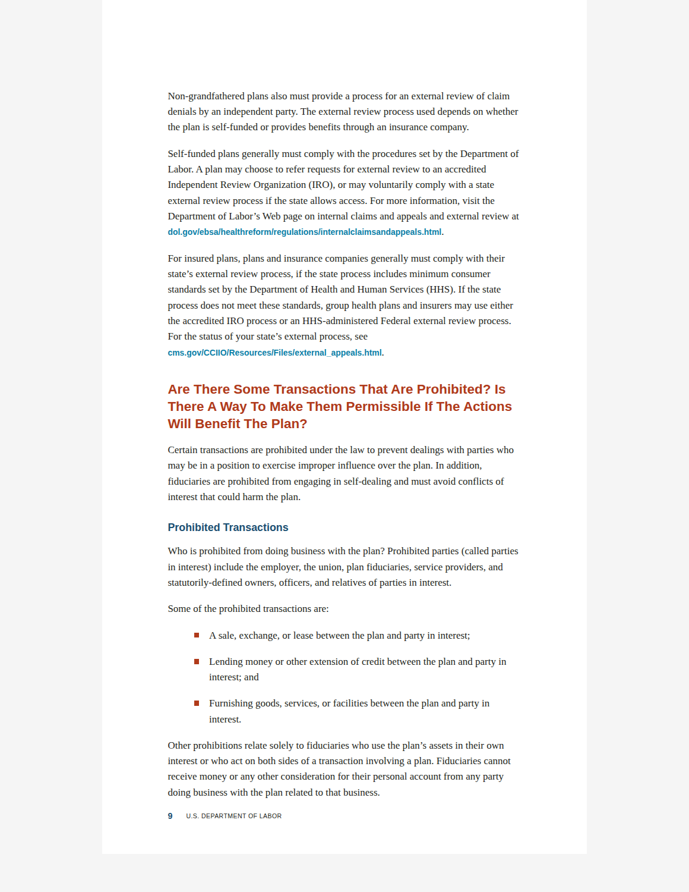Non-grandfathered plans also must provide a process for an external review of claim denials by an independent party. The external review process used depends on whether the plan is self-funded or provides benefits through an insurance company.
Self-funded plans generally must comply with the procedures set by the Department of Labor. A plan may choose to refer requests for external review to an accredited Independent Review Organization (IRO), or may voluntarily comply with a state external review process if the state allows access. For more information, visit the Department of Labor’s Web page on internal claims and appeals and external review at dol.gov/ebsa/healthreform/regulations/internalclaimsandappeals.html.
For insured plans, plans and insurance companies generally must comply with their state’s external review process, if the state process includes minimum consumer standards set by the Department of Health and Human Services (HHS). If the state process does not meet these standards, group health plans and insurers may use either the accredited IRO process or an HHS-administered Federal external review process. For the status of your state’s external process, see cms.gov/CCIIO/Resources/Files/external_appeals.html.
Are There Some Transactions That Are Prohibited? Is There A Way To Make Them Permissible If The Actions Will Benefit The Plan?
Certain transactions are prohibited under the law to prevent dealings with parties who may be in a position to exercise improper influence over the plan. In addition, fiduciaries are prohibited from engaging in self-dealing and must avoid conflicts of interest that could harm the plan.
Prohibited Transactions
Who is prohibited from doing business with the plan? Prohibited parties (called parties in interest) include the employer, the union, plan fiduciaries, service providers, and statutorily-defined owners, officers, and relatives of parties in interest.
Some of the prohibited transactions are:
A sale, exchange, or lease between the plan and party in interest;
Lending money or other extension of credit between the plan and party in interest; and
Furnishing goods, services, or facilities between the plan and party in interest.
Other prohibitions relate solely to fiduciaries who use the plan’s assets in their own interest or who act on both sides of a transaction involving a plan. Fiduciaries cannot receive money or any other consideration for their personal account from any party doing business with the plan related to that business.
9 U.S. DEPARTMENT OF LABOR